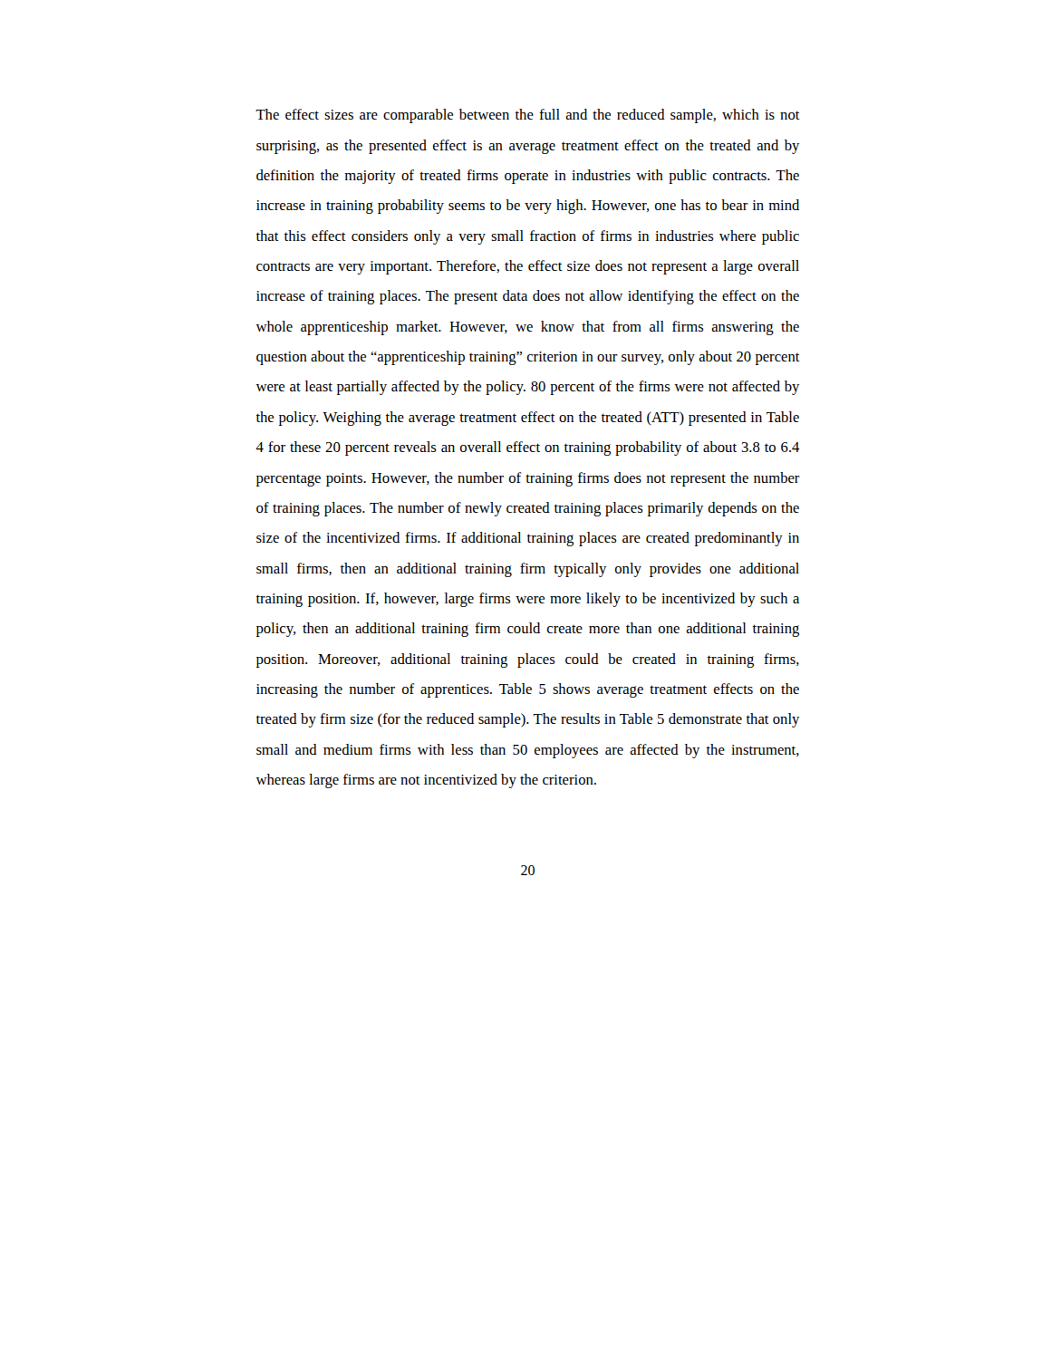The effect sizes are comparable between the full and the reduced sample, which is not surprising, as the presented effect is an average treatment effect on the treated and by definition the majority of treated firms operate in industries with public contracts. The increase in training probability seems to be very high. However, one has to bear in mind that this effect considers only a very small fraction of firms in industries where public contracts are very important. Therefore, the effect size does not represent a large overall increase of training places. The present data does not allow identifying the effect on the whole apprenticeship market. However, we know that from all firms answering the question about the “apprenticeship training” criterion in our survey, only about 20 percent were at least partially affected by the policy. 80 percent of the firms were not affected by the policy. Weighing the average treatment effect on the treated (ATT) presented in Table 4 for these 20 percent reveals an overall effect on training probability of about 3.8 to 6.4 percentage points. However, the number of training firms does not represent the number of training places. The number of newly created training places primarily depends on the size of the incentivized firms. If additional training places are created predominantly in small firms, then an additional training firm typically only provides one additional training position. If, however, large firms were more likely to be incentivized by such a policy, then an additional training firm could create more than one additional training position. Moreover, additional training places could be created in training firms, increasing the number of apprentices. Table 5 shows average treatment effects on the treated by firm size (for the reduced sample). The results in Table 5 demonstrate that only small and medium firms with less than 50 employees are affected by the instrument, whereas large firms are not incentivized by the criterion.
20